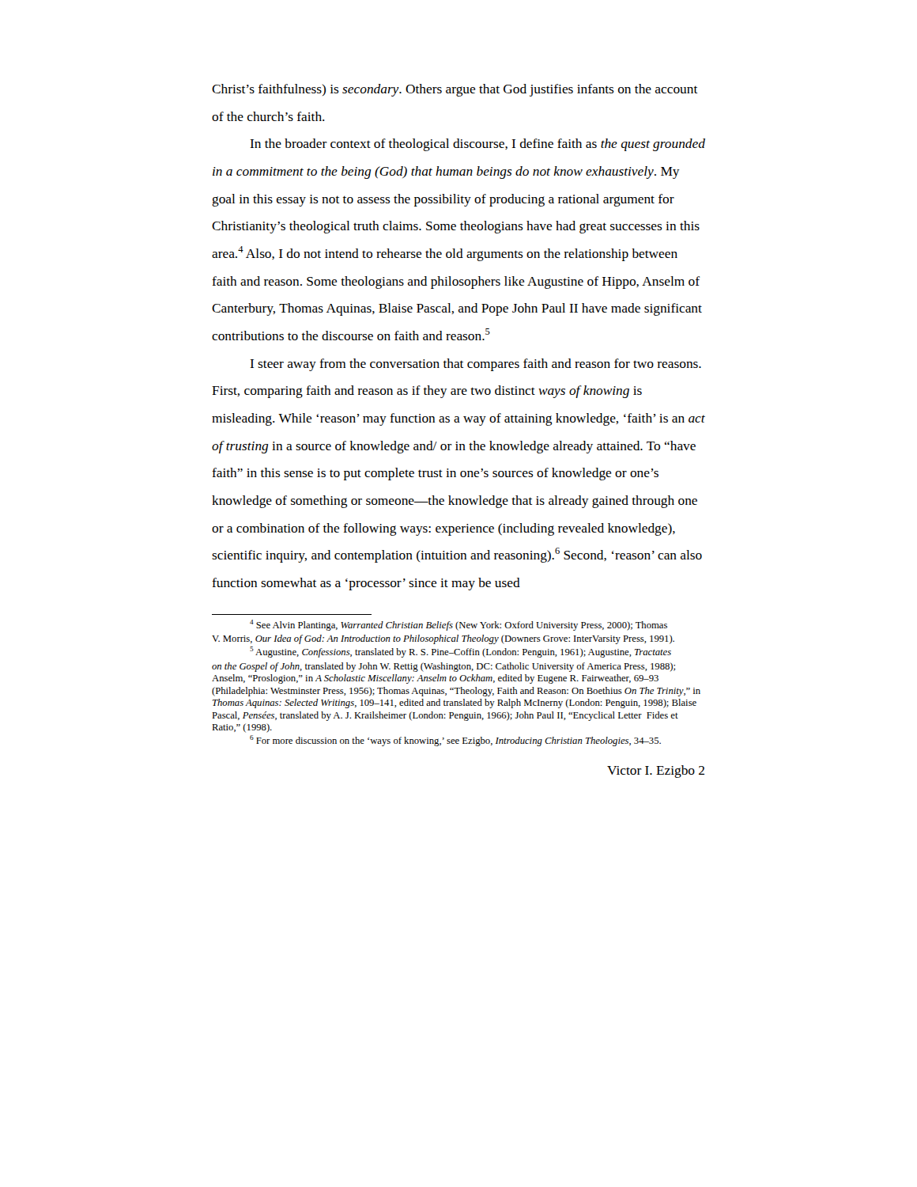Christ’s faithfulness) is secondary. Others argue that God justifies infants on the account of the church’s faith.
In the broader context of theological discourse, I define faith as the quest grounded in a commitment to the being (God) that human beings do not know exhaustively. My goal in this essay is not to assess the possibility of producing a rational argument for Christianity’s theological truth claims. Some theologians have had great successes in this area.4 Also, I do not intend to rehearse the old arguments on the relationship between faith and reason. Some theologians and philosophers like Augustine of Hippo, Anselm of Canterbury, Thomas Aquinas, Blaise Pascal, and Pope John Paul II have made significant contributions to the discourse on faith and reason.5
I steer away from the conversation that compares faith and reason for two reasons. First, comparing faith and reason as if they are two distinct ways of knowing is misleading. While ‘reason’ may function as a way of attaining knowledge, ‘faith’ is an act of trusting in a source of knowledge and/ or in the knowledge already attained. To “have faith” in this sense is to put complete trust in one’s sources of knowledge or one’s knowledge of something or someone—the knowledge that is already gained through one or a combination of the following ways: experience (including revealed knowledge), scientific inquiry, and contemplation (intuition and reasoning).6 Second, ‘reason’ can also function somewhat as a ‘processor’ since it may be used
4 See Alvin Plantinga, Warranted Christian Beliefs (New York: Oxford University Press, 2000); Thomas
V. Morris, Our Idea of God: An Introduction to Philosophical Theology (Downers Grove: InterVarsity Press, 1991).
5 Augustine, Confessions, translated by R. S. Pine–Coffin (London: Penguin, 1961); Augustine, Tractates
on the Gospel of John, translated by John W. Rettig (Washington, DC: Catholic University of America Press, 1988); Anselm, “Proslogion,” in A Scholastic Miscellany: Anselm to Ockham, edited by Eugene R. Fairweather, 69–93 (Philadelphia: Westminster Press, 1956); Thomas Aquinas, “Theology, Faith and Reason: On Boethius On The Trinity,” in Thomas Aquinas: Selected Writings, 109–141, edited and translated by Ralph McInerny (London: Penguin, 1998); Blaise Pascal, Pensées, translated by A. J. Krailsheimer (London: Penguin, 1966); John Paul II, “Encyclical Letter Fides et Ratio,” (1998).
6 For more discussion on the ‘ways of knowing,’ see Ezigbo, Introducing Christian Theologies, 34–35.
Victor I. Ezigbo 2